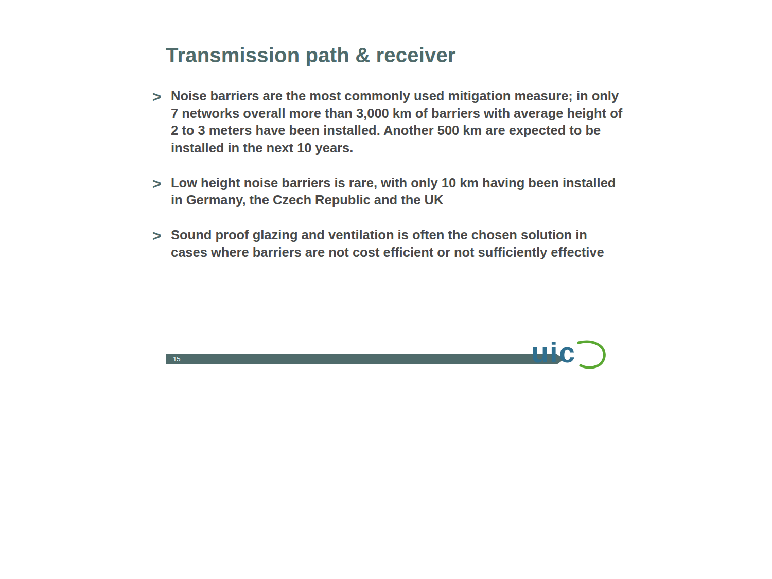Transmission path & receiver
Noise barriers are the most commonly used mitigation measure; in only 7 networks overall more than 3,000 km of barriers with average height of 2 to 3 meters have been installed. Another 500 km are expected to be installed in the next 10 years.
Low height noise barriers is rare, with only 10 km having been installed in Germany, the Czech Republic and the UK
Sound proof glazing and ventilation is often the chosen solution in cases where barriers are not cost efficient or not sufficiently effective
15
u i c